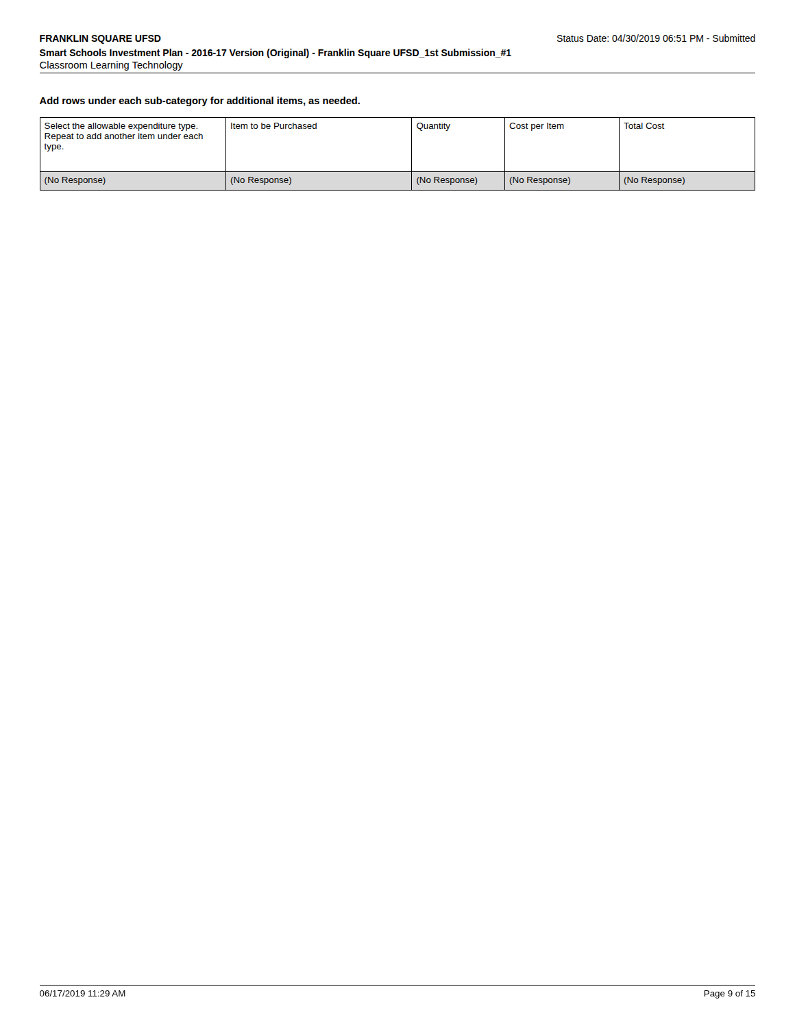FRANKLIN SQUARE UFSD
Status Date: 04/30/2019 06:51 PM - Submitted
Smart Schools Investment Plan - 2016-17 Version (Original) - Franklin Square UFSD_1st Submission_#1
Classroom Learning Technology
Add rows under each sub-category for additional items, as needed.
| Select the allowable expenditure type. Repeat to add another item under each type. | Item to be Purchased | Quantity | Cost per Item | Total Cost |
| --- | --- | --- | --- | --- |
| (No Response) | (No Response) | (No Response) | (No Response) | (No Response) |
06/17/2019 11:29 AM
Page 9 of 15